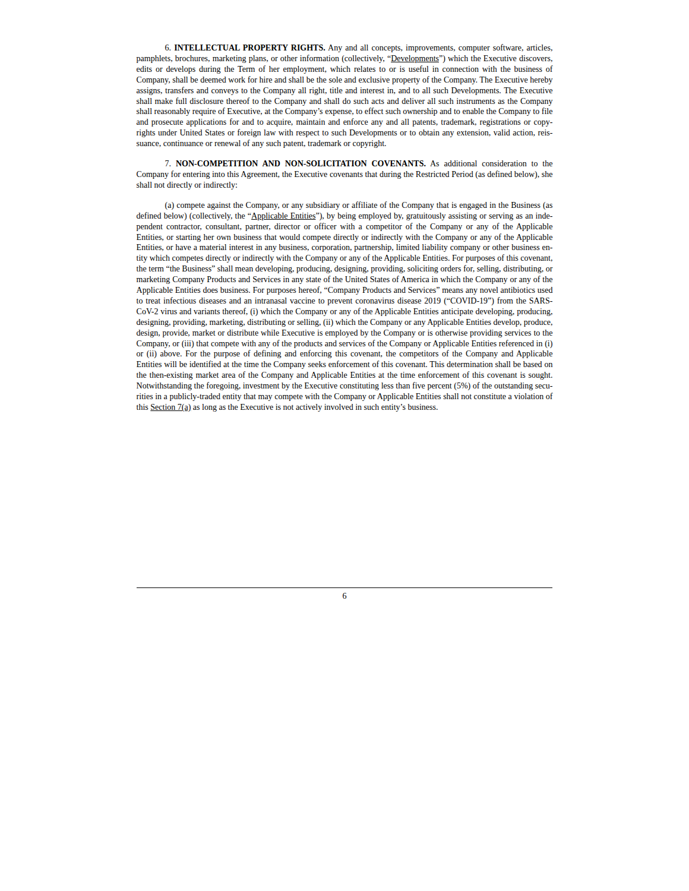6. INTELLECTUAL PROPERTY RIGHTS. Any and all concepts, improvements, computer software, articles, pamphlets, brochures, marketing plans, or other information (collectively, “Developments”) which the Executive discovers, edits or develops during the Term of her employment, which relates to or is useful in connection with the business of Company, shall be deemed work for hire and shall be the sole and exclusive property of the Company. The Executive hereby assigns, transfers and conveys to the Company all right, title and interest in, and to all such Developments. The Executive shall make full disclosure thereof to the Company and shall do such acts and deliver all such instruments as the Company shall reasonably require of Executive, at the Company’s expense, to effect such ownership and to enable the Company to file and prosecute applications for and to acquire, maintain and enforce any and all patents, trademark, registrations or copyrights under United States or foreign law with respect to such Developments or to obtain any extension, valid action, reissuance, continuance or renewal of any such patent, trademark or copyright.
7. NON-COMPETITION AND NON-SOLICITATION COVENANTS. As additional consideration to the Company for entering into this Agreement, the Executive covenants that during the Restricted Period (as defined below), she shall not directly or indirectly:
(a) compete against the Company, or any subsidiary or affiliate of the Company that is engaged in the Business (as defined below) (collectively, the “Applicable Entities”), by being employed by, gratuitously assisting or serving as an independent contractor, consultant, partner, director or officer with a competitor of the Company or any of the Applicable Entities, or starting her own business that would compete directly or indirectly with the Company or any of the Applicable Entities, or have a material interest in any business, corporation, partnership, limited liability company or other business entity which competes directly or indirectly with the Company or any of the Applicable Entities. For purposes of this covenant, the term “the Business” shall mean developing, producing, designing, providing, soliciting orders for, selling, distributing, or marketing Company Products and Services in any state of the United States of America in which the Company or any of the Applicable Entities does business. For purposes hereof, “Company Products and Services” means any novel antibiotics used to treat infectious diseases and an intranasal vaccine to prevent coronavirus disease 2019 (“COVID-19”) from the SARS-CoV-2 virus and variants thereof, (i) which the Company or any of the Applicable Entities anticipate developing, producing, designing, providing, marketing, distributing or selling, (ii) which the Company or any Applicable Entities develop, produce, design, provide, market or distribute while Executive is employed by the Company or is otherwise providing services to the Company, or (iii) that compete with any of the products and services of the Company or Applicable Entities referenced in (i) or (ii) above. For the purpose of defining and enforcing this covenant, the competitors of the Company and Applicable Entities will be identified at the time the Company seeks enforcement of this covenant. This determination shall be based on the then-existing market area of the Company and Applicable Entities at the time enforcement of this covenant is sought. Notwithstanding the foregoing, investment by the Executive constituting less than five percent (5%) of the outstanding securities in a publicly-traded entity that may compete with the Company or Applicable Entities shall not constitute a violation of this Section 7(a) as long as the Executive is not actively involved in such entity’s business.
6